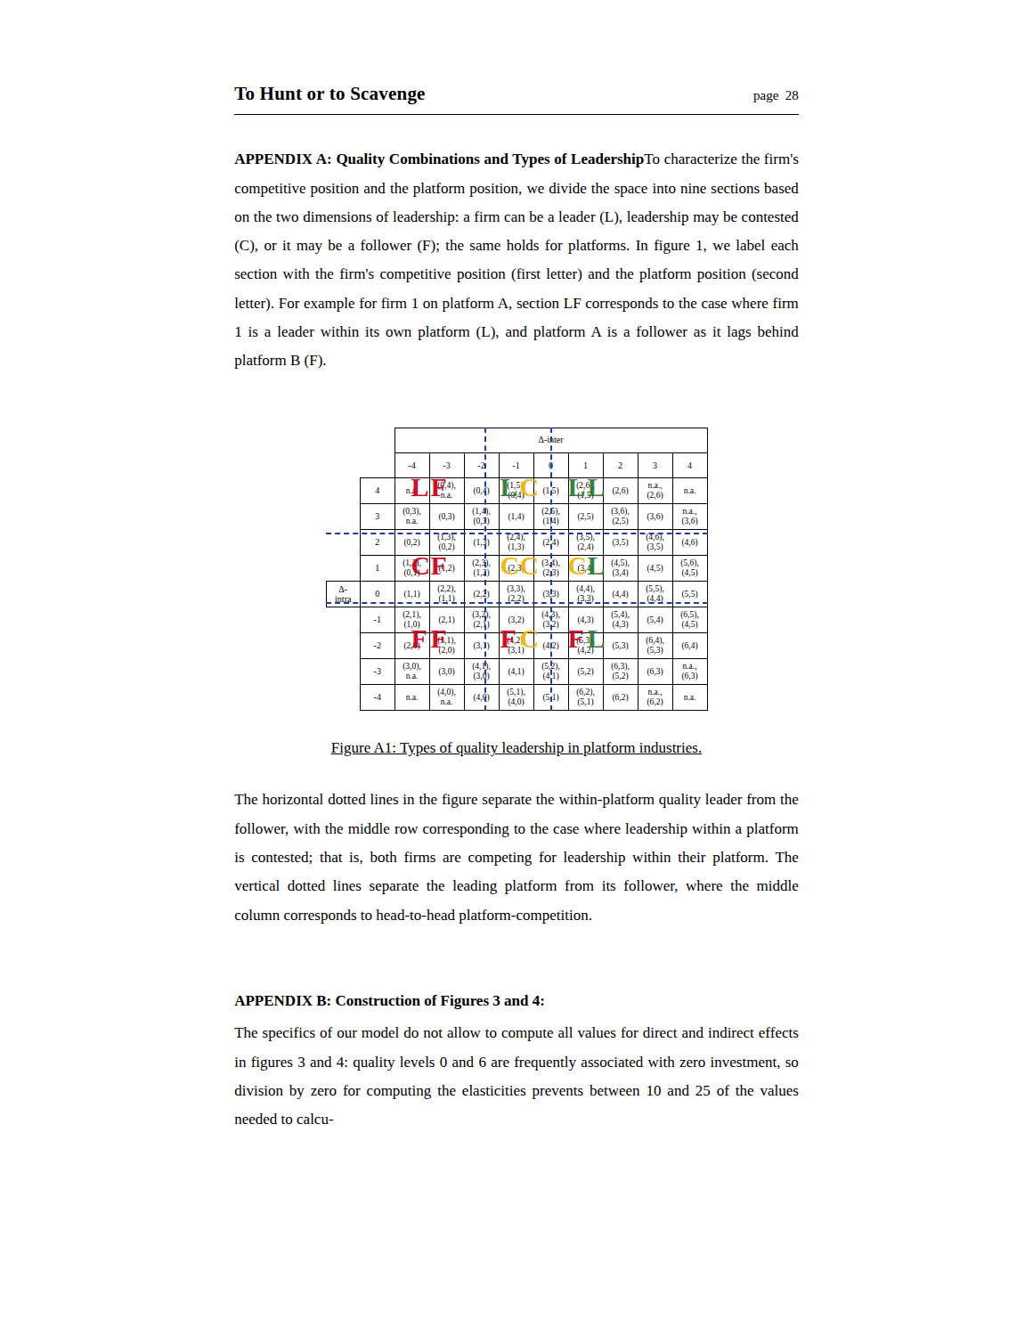To Hunt or to Scavenge
page 28
APPENDIX A: Quality Combinations and Types of Leadership To characterize the firm's competitive position and the platform position, we divide the space into nine sections based on the two dimensions of leadership: a firm can be a leader (L), leadership may be contested (C), or it may be a follower (F); the same holds for platforms. In figure 1, we label each section with the firm's competitive position (first letter) and the platform position (second letter). For example for firm 1 on platform A, section LF corresponds to the case where firm 1 is a leader within its own platform (L), and platform A is a follower as it lags behind platform B (F).
| | | Δ-inter |
| | | -4 | -3 | -2 | -1 | 0 | 1 | 2 | 3 | 4 |
| | 4 | n.a. | (0,4), n.a. | (0,4) | (1,5), (0,4) | (1,5) | (2,6), (1,5) | (2,6) | n.a., (2,6) | n.a. |
| | 3 | (0,3), n.a. | (0,3) | (1,4), (0,3) | (1,4) | (2,5), (1,4) | (2,5) | (3,6), (2,5) | (3,6) | n.a., (3,6) |
| | 2 | (0,2) | (1,3), (0,2) | (1,3) | (2,4), (1,3) | (2,4) | (3,5), (2,4) | (3,5) | (4,6), (3,5) | (4,6) |
| | 1 | (1,2), (0,1) | (1,2) | (2,3), (1,2) | (2,3) | (3,4), (2,3) | (3,4) | (4,5), (3,4) | (4,5) | (5,6), (4,5) |
| Δ- intra | 0 | (1,1) | (2,2), (1,1) | (2,2) | (3,3), (2,2) | (3,3) | (4,4), (3,3) | (4,4) | (5,5), (4,4) | (5,5) |
| | -1 | (2,1), (1,0) | (2,1) | (3,2), (2,1) | (3,2) | (4,3), (3,2) | (4,3) | (5,4), (4,3) | (5,4) | (6,5), (4,5) |
| | -2 | (2,0) | (3,1), (2,0) | (3,1) | (4,2), (3,1) | (4,2) | (5,3), (4,2) | (5,3) | (6,4), (5,3) | (6,4) |
| | -3 | (3,0), n.a. | (3,0) | (4,1), (3,0) | (4,1) | (5,2), (4,1) | (5,2) | (6,3), (5,2) | (6,3) | n.a., (6,3) |
| | -4 | n.a. | (4,0), n.a. | (4,0) | (5,1), (4,0) | (5,1) | (6,2), (5,1) | (6,2) | n.a., (6,2) | n.a. |
L F L C L L C F C C C L F F F C F L
Figure A1: Types of quality leadership in platform industries.
The horizontal dotted lines in the figure separate the within-platform quality leader from the follower, with the middle row corresponding to the case where leadership within a platform is contested; that is, both firms are competing for leadership within their platform. The vertical dotted lines separate the leading platform from its follower, where the middle column corresponds to head-to-head platform-competition.
APPENDIX B: Construction of Figures 3 and 4:
The specifics of our model do not allow to compute all values for direct and indirect effects in figures 3 and 4: quality levels 0 and 6 are frequently associated with zero investment, so division by zero for computing the elasticities prevents between 10 and 25 of the values needed to calcu-